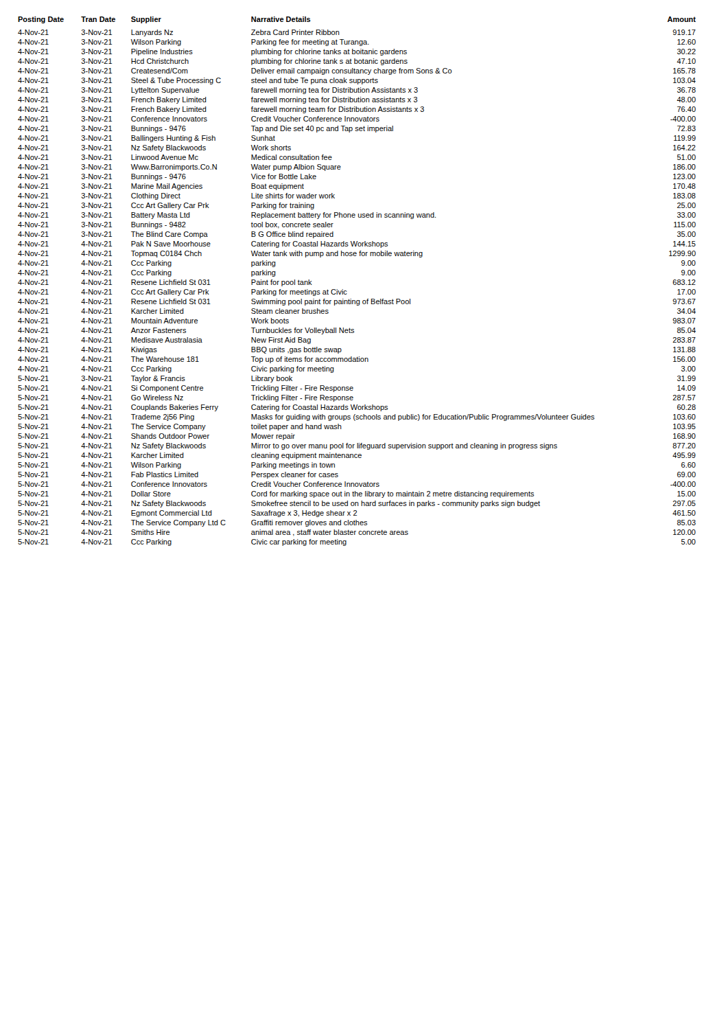| Posting Date | Tran Date | Supplier | Narrative Details | Amount |
| --- | --- | --- | --- | --- |
| 4-Nov-21 | 3-Nov-21 | Lanyards Nz | Zebra Card Printer Ribbon | 919.17 |
| 4-Nov-21 | 3-Nov-21 | Wilson Parking | Parking fee for meeting at Turanga. | 12.60 |
| 4-Nov-21 | 3-Nov-21 | Pipeline Industries | plumbing for chlorine tanks at boitanic gardens | 30.22 |
| 4-Nov-21 | 3-Nov-21 | Hcd Christchurch | plumbing for chlorine tank s at botanic gardens | 47.10 |
| 4-Nov-21 | 3-Nov-21 | Createsend/Com | Deliver email campaign consultancy charge from Sons & Co | 165.78 |
| 4-Nov-21 | 3-Nov-21 | Steel & Tube Processing C | steel and tube Te puna cloak supports | 103.04 |
| 4-Nov-21 | 3-Nov-21 | Lyttelton Supervalue | farewell morning tea for Distribution Assistants x 3 | 36.78 |
| 4-Nov-21 | 3-Nov-21 | French Bakery Limited | farewell morning tea for Distribution assistants x 3 | 48.00 |
| 4-Nov-21 | 3-Nov-21 | French Bakery Limited | farewell morning team for Distribution Assistants x 3 | 76.40 |
| 4-Nov-21 | 3-Nov-21 | Conference Innovators | Credit Voucher Conference Innovators | -400.00 |
| 4-Nov-21 | 3-Nov-21 | Bunnings - 9476 | Tap and Die set 40 pc and Tap set imperial | 72.83 |
| 4-Nov-21 | 3-Nov-21 | Ballingers Hunting & Fish | Sunhat | 119.99 |
| 4-Nov-21 | 3-Nov-21 | Nz Safety Blackwoods | Work shorts | 164.22 |
| 4-Nov-21 | 3-Nov-21 | Linwood Avenue Mc | Medical consultation fee | 51.00 |
| 4-Nov-21 | 3-Nov-21 | Www.Barronimports.Co.N | Water pump Albion Square | 186.00 |
| 4-Nov-21 | 3-Nov-21 | Bunnings - 9476 | Vice for Bottle Lake | 123.00 |
| 4-Nov-21 | 3-Nov-21 | Marine Mail Agencies | Boat equipment | 170.48 |
| 4-Nov-21 | 3-Nov-21 | Clothing Direct | Lite shirts for wader work | 183.08 |
| 4-Nov-21 | 3-Nov-21 | Ccc Art Gallery Car Prk | Parking for training | 25.00 |
| 4-Nov-21 | 3-Nov-21 | Battery Masta Ltd | Replacement battery for Phone used in scanning wand. | 33.00 |
| 4-Nov-21 | 3-Nov-21 | Bunnings - 9482 | tool box, concrete sealer | 115.00 |
| 4-Nov-21 | 3-Nov-21 | The Blind Care Compa | B G Office blind repaired | 35.00 |
| 4-Nov-21 | 4-Nov-21 | Pak N Save Moorhouse | Catering for Coastal Hazards Workshops | 144.15 |
| 4-Nov-21 | 4-Nov-21 | Topmaq C0184 Chch | Water tank with pump and hose for mobile watering | 1299.90 |
| 4-Nov-21 | 4-Nov-21 | Ccc Parking | parking | 9.00 |
| 4-Nov-21 | 4-Nov-21 | Ccc Parking | parking | 9.00 |
| 4-Nov-21 | 4-Nov-21 | Resene Lichfield St 031 | Paint for pool tank | 683.12 |
| 4-Nov-21 | 4-Nov-21 | Ccc Art Gallery Car Prk | Parking for meetings at Civic | 17.00 |
| 4-Nov-21 | 4-Nov-21 | Resene Lichfield St 031 | Swimming pool paint for painting of Belfast Pool | 973.67 |
| 4-Nov-21 | 4-Nov-21 | Karcher Limited | Steam cleaner brushes | 34.04 |
| 4-Nov-21 | 4-Nov-21 | Mountain Adventure | Work boots | 983.07 |
| 4-Nov-21 | 4-Nov-21 | Anzor Fasteners | Turnbuckles for Volleyball Nets | 85.04 |
| 4-Nov-21 | 4-Nov-21 | Medisave Australasia | New First Aid Bag | 283.87 |
| 4-Nov-21 | 4-Nov-21 | Kiwigas | BBQ units ,gas bottle swap | 131.88 |
| 4-Nov-21 | 4-Nov-21 | The Warehouse 181 | Top up of items for accommodation | 156.00 |
| 4-Nov-21 | 4-Nov-21 | Ccc Parking | Civic parking for meeting | 3.00 |
| 5-Nov-21 | 3-Nov-21 | Taylor & Francis | Library book | 31.99 |
| 5-Nov-21 | 4-Nov-21 | Si Component Centre | Trickling Filter - Fire Response | 14.09 |
| 5-Nov-21 | 4-Nov-21 | Go Wireless Nz | Trickling Filter - Fire Response | 287.57 |
| 5-Nov-21 | 4-Nov-21 | Couplands Bakeries Ferry | Catering for Coastal Hazards Workshops | 60.28 |
| 5-Nov-21 | 4-Nov-21 | Trademe 2j56 Ping | Masks for guiding with groups (schools and public) for Education/Public Programmes/Volunteer Guides | 103.60 |
| 5-Nov-21 | 4-Nov-21 | The Service Company | toilet paper and hand wash | 103.95 |
| 5-Nov-21 | 4-Nov-21 | Shands Outdoor Power | Mower repair | 168.90 |
| 5-Nov-21 | 4-Nov-21 | Nz Safety Blackwoods | Mirror to go over manu pool for lifeguard supervision support and cleaning in progress signs | 877.20 |
| 5-Nov-21 | 4-Nov-21 | Karcher Limited | cleaning equipment maintenance | 495.99 |
| 5-Nov-21 | 4-Nov-21 | Wilson Parking | Parking meetings in town | 6.60 |
| 5-Nov-21 | 4-Nov-21 | Fab Plastics Limited | Perspex cleaner for cases | 69.00 |
| 5-Nov-21 | 4-Nov-21 | Conference Innovators | Credit Voucher Conference Innovators | -400.00 |
| 5-Nov-21 | 4-Nov-21 | Dollar Store | Cord for marking space out in the library to maintain 2 metre distancing requirements | 15.00 |
| 5-Nov-21 | 4-Nov-21 | Nz Safety Blackwoods | Smokefree stencil to be used on hard surfaces in parks - community parks sign budget | 297.05 |
| 5-Nov-21 | 4-Nov-21 | Egmont Commercial Ltd | Saxafrage x 3, Hedge shear x 2 | 461.50 |
| 5-Nov-21 | 4-Nov-21 | The Service Company Ltd C | Graffiti remover gloves and clothes | 85.03 |
| 5-Nov-21 | 4-Nov-21 | Smiths Hire | animal area , staff water blaster concrete areas | 120.00 |
| 5-Nov-21 | 4-Nov-21 | Ccc Parking | Civic car parking for meeting | 5.00 |